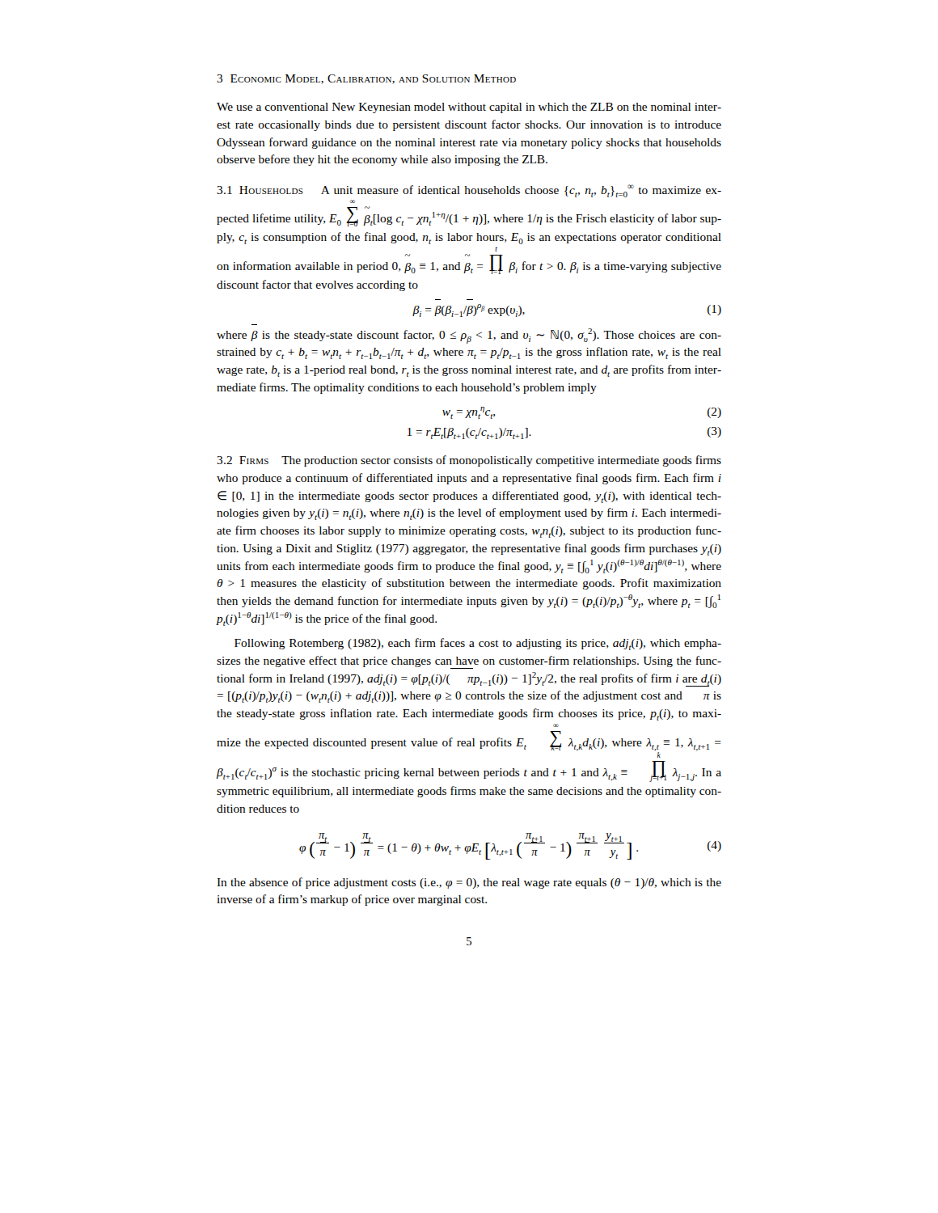3 Economic Model, Calibration, and Solution Method
We use a conventional New Keynesian model without capital in which the ZLB on the nominal interest rate occasionally binds due to persistent discount factor shocks. Our innovation is to introduce Odyssean forward guidance on the nominal interest rate via monetary policy shocks that households observe before they hit the economy while also imposing the ZLB.
3.1 Households A unit measure of identical households choose {ct, nt, bt}t=0∞ to maximize expected lifetime utility, E0 ∞∑t=0 βt[log ct − χnt1+η/(1 + η)], where 1/η is the Frisch elasticity of labor supply, ct is consumption of the final good, nt is labor hours, E0 is an expectations operator conditional on information available in period 0, β0 ≡ 1, and βt = t∏i=1 βi for t > 0. βi is a time-varying subjective discount factor that evolves according to
βi = β(βi−1/β)ρβ exp(υi), (1)
where β is the steady-state discount factor, 0 ≤ ρβ < 1, and υi ∼ ℕ(0, συ2). Those choices are constrained by ct + bt = wtnt + rt−1bt−1/πt + dt, where πt = pt/pt−1 is the gross inflation rate, wt is the real wage rate, bt is a 1-period real bond, rt is the gross nominal interest rate, and dt are profits from intermediate firms. The optimality conditions to each household’s problem imply
wt = χntηct, (2)
1 = rtEt[βt+1(ct/ct+1)/πt+1]. (3)
3.2 Firms The production sector consists of monopolistically competitive intermediate goods firms who produce a continuum of differentiated inputs and a representative final goods firm. Each firm i ∈ [0, 1] in the intermediate goods sector produces a differentiated good, yt(i), with identical technologies given by yt(i) = nt(i), where nt(i) is the level of employment used by firm i. Each intermediate firm chooses its labor supply to minimize operating costs, wtnt(i), subject to its production function. Using a Dixit and Stiglitz (1977) aggregator, the representative final goods firm purchases yt(i) units from each intermediate goods firm to produce the final good, yt ≡ [∫01 yt(i)(θ−1)/θdi]θ/(θ−1), where θ > 1 measures the elasticity of substitution between the intermediate goods. Profit maximization then yields the demand function for intermediate inputs given by yt(i) = (pt(i)/pt)−θyt, where pt = [∫01 pt(i)1−θdi]1/(1−θ) is the price of the final good.
Following Rotemberg (1982), each firm faces a cost to adjusting its price, adjt(i), which emphasizes the negative effect that price changes can have on customer-firm relationships. Using the functional form in Ireland (1997), adjt(i) = φ[pt(i)/(πpt−1(i)) − 1]2yt/2, the real profits of firm i are dt(i) = [(pt(i)/pt)yt(i) − (wtnt(i) + adjt(i))], where φ ≥ 0 controls the size of the adjustment cost and π is the steady-state gross inflation rate. Each intermediate goods firm chooses its price, pt(i), to maximize the expected discounted present value of real profits Et ∞∑k=t λt,kdk(i), where λt,t ≡ 1, λt,t+1 = βt+1(ct/ct+1)σ is the stochastic pricing kernal between periods t and t + 1 and λt,k ≡ k∏j=t+1 λj−1,j. In a symmetric equilibrium, all intermediate goods firms make the same decisions and the optimality condition reduces to
φ (πt π − 1) πt π = (1 − θ) + θwt + φEt [λt,t+1 (πt+1 π − 1) πt+1 π yt+1 yt] . (4)
In the absence of price adjustment costs (i.e., φ = 0), the real wage rate equals (θ − 1)/θ, which is the inverse of a firm’s markup of price over marginal cost.
5